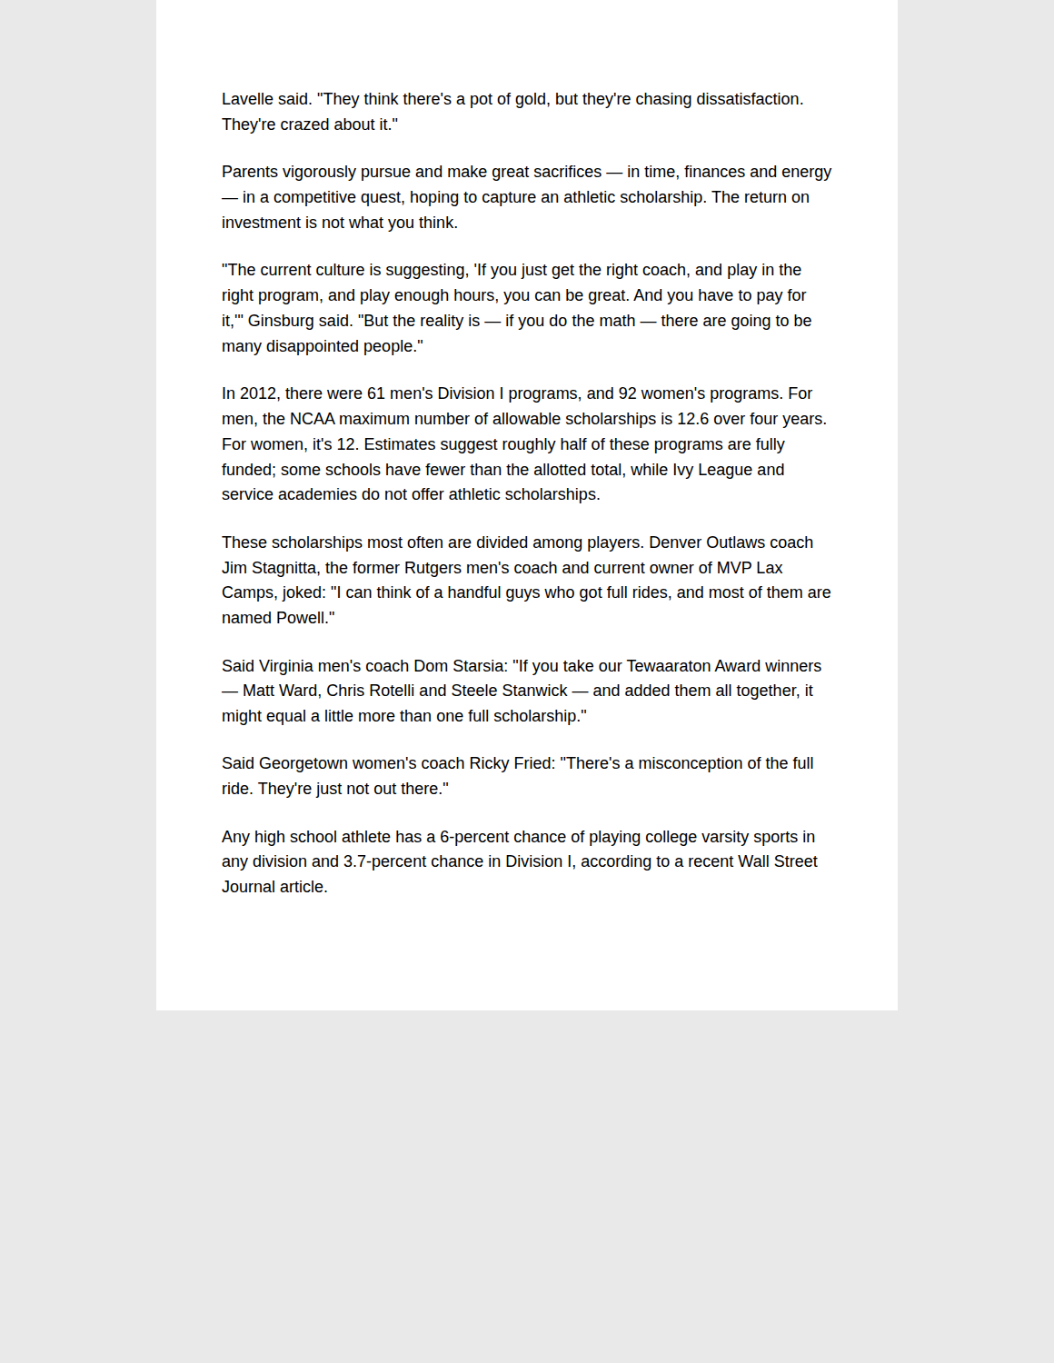Lavelle said. "They think there's a pot of gold, but they're chasing dissatisfaction. They're crazed about it."
Parents vigorously pursue and make great sacrifices — in time, finances and energy — in a competitive quest, hoping to capture an athletic scholarship. The return on investment is not what you think.
"The current culture is suggesting, 'If you just get the right coach, and play in the right program, and play enough hours, you can be great. And you have to pay for it,'" Ginsburg said. "But the reality is — if you do the math — there are going to be many disappointed people."
In 2012, there were 61 men's Division I programs, and 92 women's programs. For men, the NCAA maximum number of allowable scholarships is 12.6 over four years. For women, it's 12. Estimates suggest roughly half of these programs are fully funded; some schools have fewer than the allotted total, while Ivy League and service academies do not offer athletic scholarships.
These scholarships most often are divided among players. Denver Outlaws coach Jim Stagnitta, the former Rutgers men's coach and current owner of MVP Lax Camps, joked: "I can think of a handful guys who got full rides, and most of them are named Powell."
Said Virginia men's coach Dom Starsia: "If you take our Tewaaraton Award winners — Matt Ward, Chris Rotelli and Steele Stanwick — and added them all together, it might equal a little more than one full scholarship."
Said Georgetown women's coach Ricky Fried: "There's a misconception of the full ride. They're just not out there."
Any high school athlete has a 6-percent chance of playing college varsity sports in any division and 3.7-percent chance in Division I, according to a recent Wall Street Journal article.